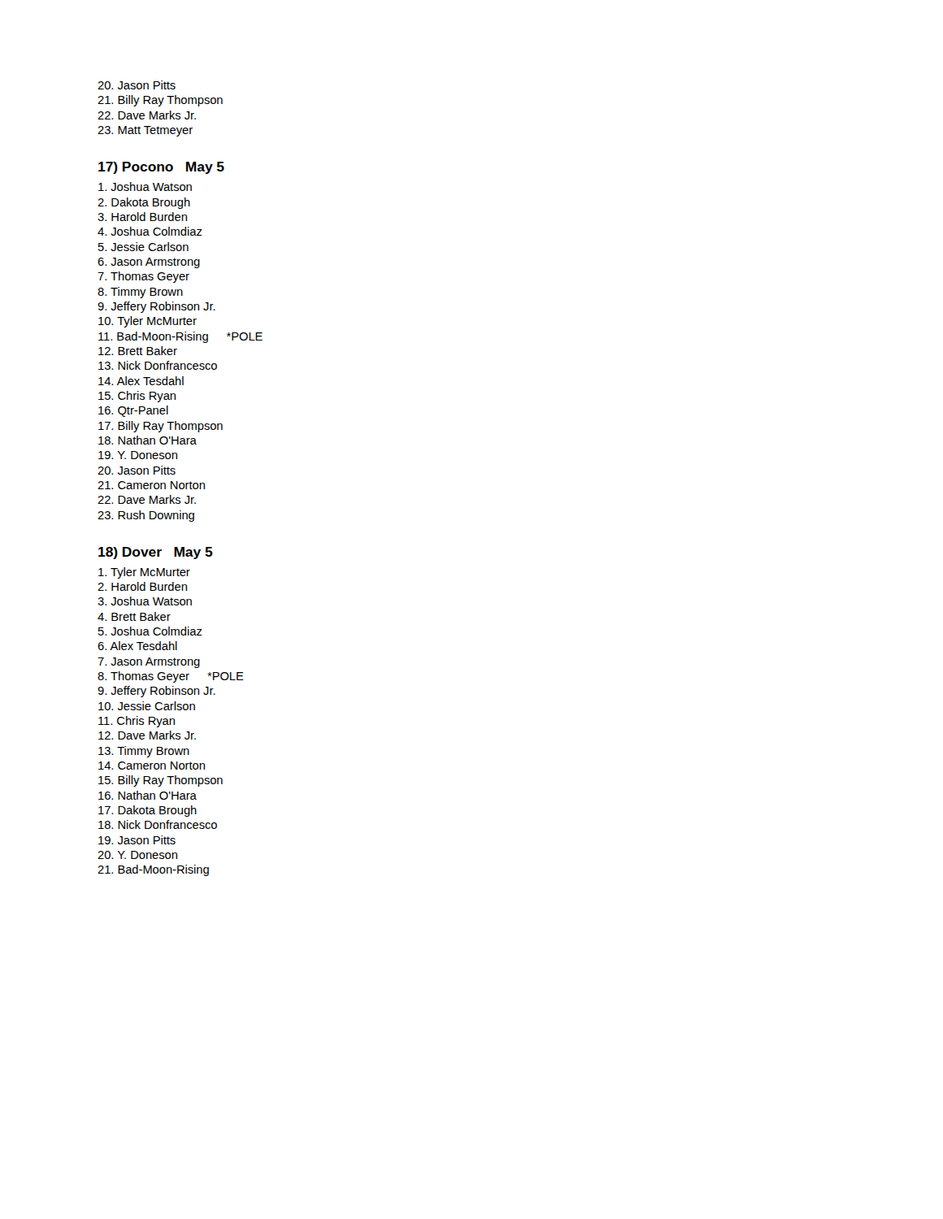20. Jason Pitts
21. Billy Ray Thompson
22. Dave Marks Jr.
23. Matt Tetmeyer
17) Pocono May 5
1. Joshua Watson
2. Dakota Brough
3. Harold Burden
4. Joshua Colmdiaz
5. Jessie Carlson
6. Jason Armstrong
7. Thomas Geyer
8. Timmy Brown
9. Jeffery Robinson Jr.
10. Tyler McMurter
11. Bad-Moon-Rising*POLE
12. Brett Baker
13. Nick Donfrancesco
14. Alex Tesdahl
15. Chris Ryan
16. Qtr-Panel
17. Billy Ray Thompson
18. Nathan O'Hara
19. Y. Doneson
20. Jason Pitts
21. Cameron Norton
22. Dave Marks Jr.
23. Rush Downing
18) Dover May 5
1. Tyler McMurter
2. Harold Burden
3. Joshua Watson
4. Brett Baker
5. Joshua Colmdiaz
6. Alex Tesdahl
7. Jason Armstrong
8. Thomas Geyer*POLE
9. Jeffery Robinson Jr.
10. Jessie Carlson
11. Chris Ryan
12. Dave Marks Jr.
13. Timmy Brown
14. Cameron Norton
15. Billy Ray Thompson
16. Nathan O'Hara
17. Dakota Brough
18. Nick Donfrancesco
19. Jason Pitts
20. Y. Doneson
21. Bad-Moon-Rising